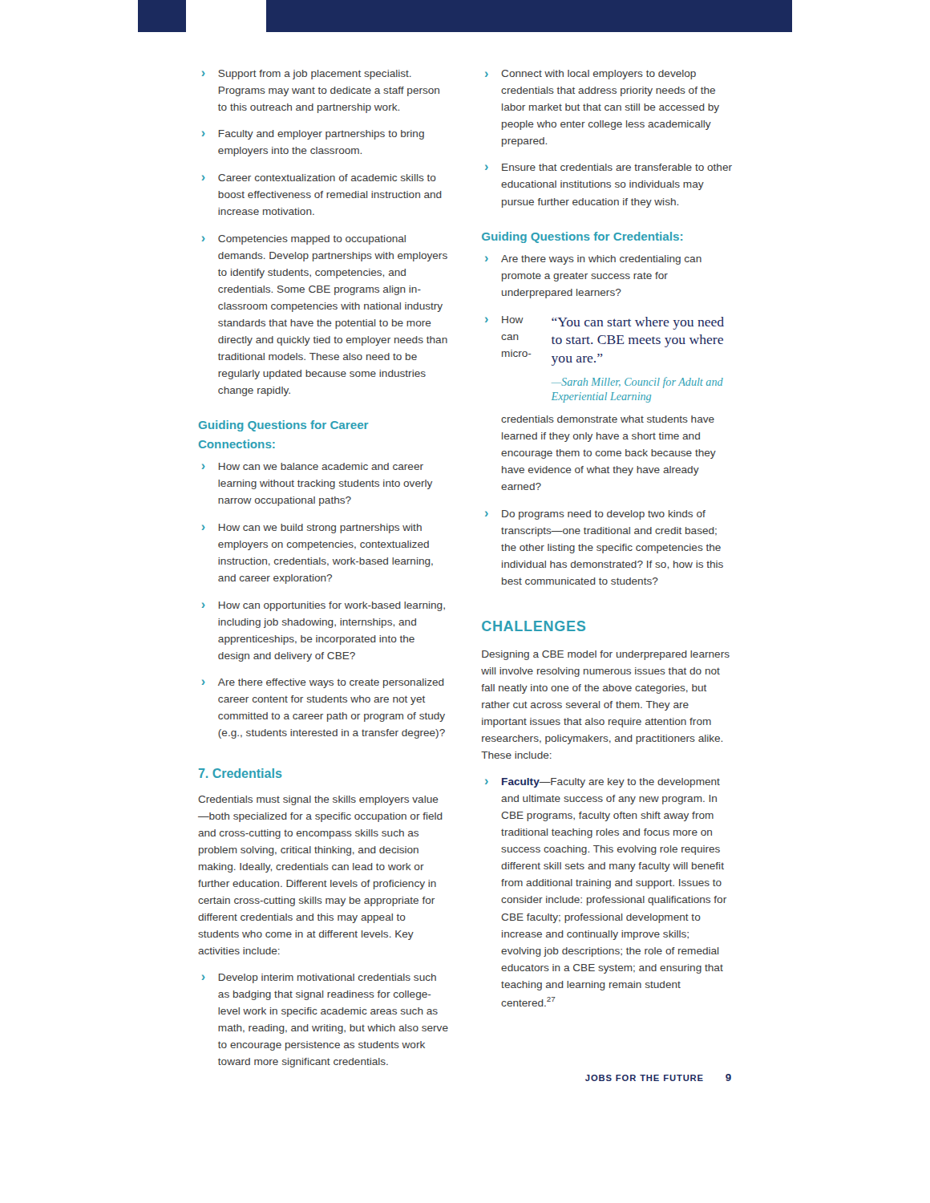Support from a job placement specialist. Programs may want to dedicate a staff person to this outreach and partnership work.
Faculty and employer partnerships to bring employers into the classroom.
Career contextualization of academic skills to boost effectiveness of remedial instruction and increase motivation.
Competencies mapped to occupational demands. Develop partnerships with employers to identify students, competencies, and credentials. Some CBE programs align in-classroom competencies with national industry standards that have the potential to be more directly and quickly tied to employer needs than traditional models. These also need to be regularly updated because some industries change rapidly.
Guiding Questions for Career Connections:
How can we balance academic and career learning without tracking students into overly narrow occupational paths?
How can we build strong partnerships with employers on competencies, contextualized instruction, credentials, work-based learning, and career exploration?
How can opportunities for work-based learning, including job shadowing, internships, and apprenticeships, be incorporated into the design and delivery of CBE?
Are there effective ways to create personalized career content for students who are not yet committed to a career path or program of study (e.g., students interested in a transfer degree)?
7. Credentials
Credentials must signal the skills employers value—both specialized for a specific occupation or field and cross-cutting to encompass skills such as problem solving, critical thinking, and decision making. Ideally, credentials can lead to work or further education. Different levels of proficiency in certain cross-cutting skills may be appropriate for different credentials and this may appeal to students who come in at different levels. Key activities include:
Develop interim motivational credentials such as badging that signal readiness for college-level work in specific academic areas such as math, reading, and writing, but which also serve to encourage persistence as students work toward more significant credentials.
Connect with local employers to develop credentials that address priority needs of the labor market but that can still be accessed by people who enter college less academically prepared.
Ensure that credentials are transferable to other educational institutions so individuals may pursue further education if they wish.
Guiding Questions for Credentials:
Are there ways in which credentialing can promote a greater success rate for underprepared learners?
“You can start where you need to start. CBE meets you where you are.” —Sarah Miller, Council for Adult and Experiential Learning
How can micro-credentials demonstrate what students have learned if they only have a short time and encourage them to come back because they have evidence of what they have already earned?
Do programs need to develop two kinds of transcripts—one traditional and credit based; the other listing the specific competencies the individual has demonstrated? If so, how is this best communicated to students?
CHALLENGES
Designing a CBE model for underprepared learners will involve resolving numerous issues that do not fall neatly into one of the above categories, but rather cut across several of them. They are important issues that also require attention from researchers, policymakers, and practitioners alike. These include:
Faculty—Faculty are key to the development and ultimate success of any new program. In CBE programs, faculty often shift away from traditional teaching roles and focus more on success coaching. This evolving role requires different skill sets and many faculty will benefit from additional training and support. Issues to consider include: professional qualifications for CBE faculty; professional development to increase and continually improve skills; evolving job descriptions; the role of remedial educators in a CBE system; and ensuring that teaching and learning remain student centered.27
JOBS FOR THE FUTURE 9